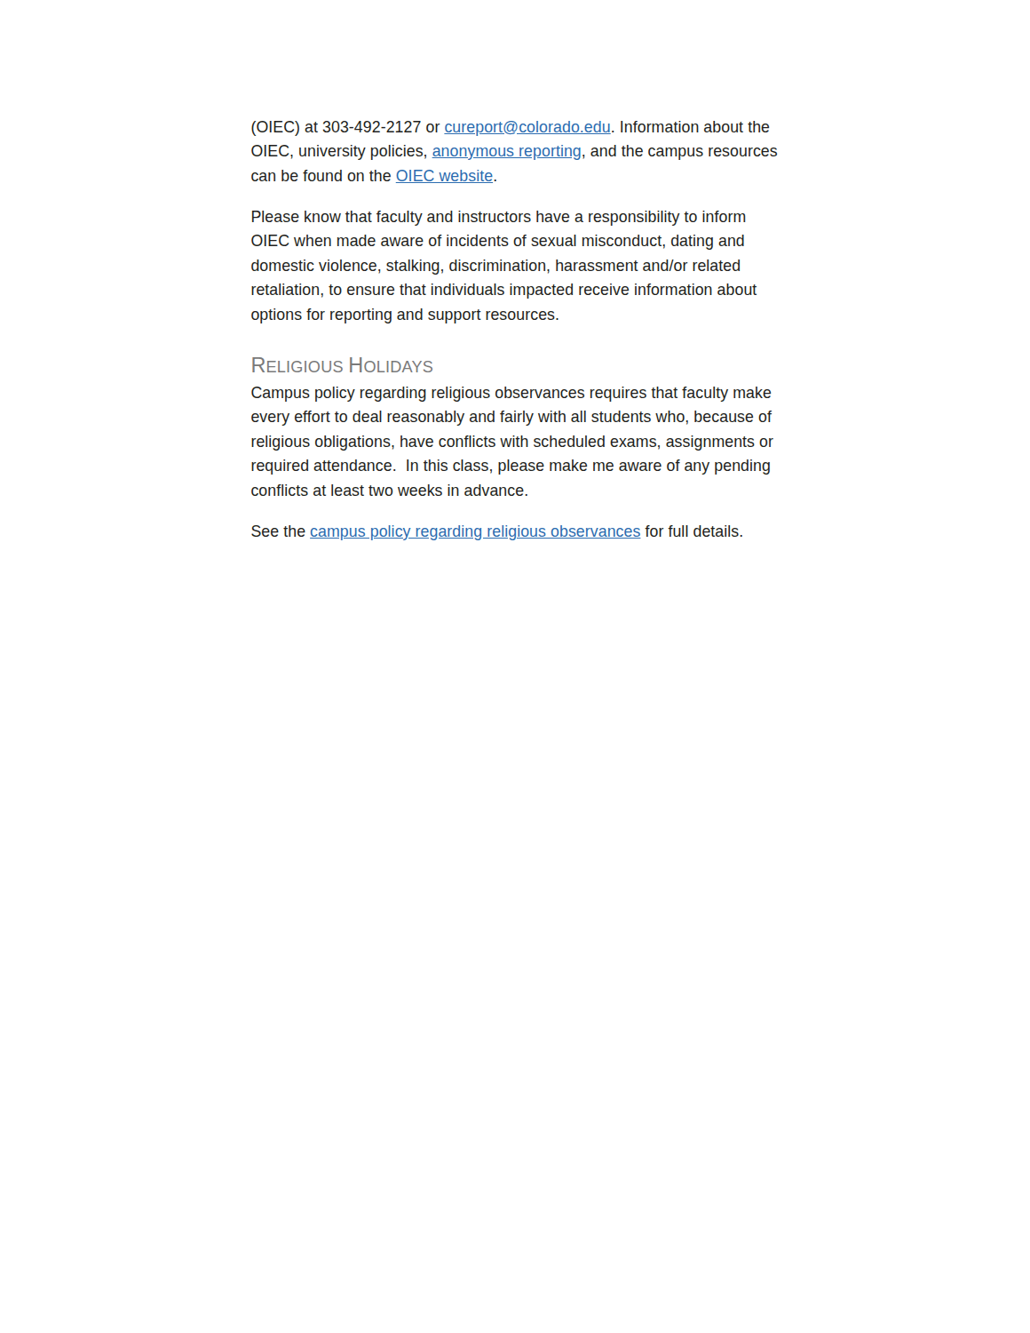(OIEC) at 303-492-2127 or cureport@colorado.edu. Information about the OIEC, university policies, anonymous reporting, and the campus resources can be found on the OIEC website.
Please know that faculty and instructors have a responsibility to inform OIEC when made aware of incidents of sexual misconduct, dating and domestic violence, stalking, discrimination, harassment and/or related retaliation, to ensure that individuals impacted receive information about options for reporting and support resources.
Religious Holidays
Campus policy regarding religious observances requires that faculty make every effort to deal reasonably and fairly with all students who, because of religious obligations, have conflicts with scheduled exams, assignments or required attendance. In this class, please make me aware of any pending conflicts at least two weeks in advance.
See the campus policy regarding religious observances for full details.